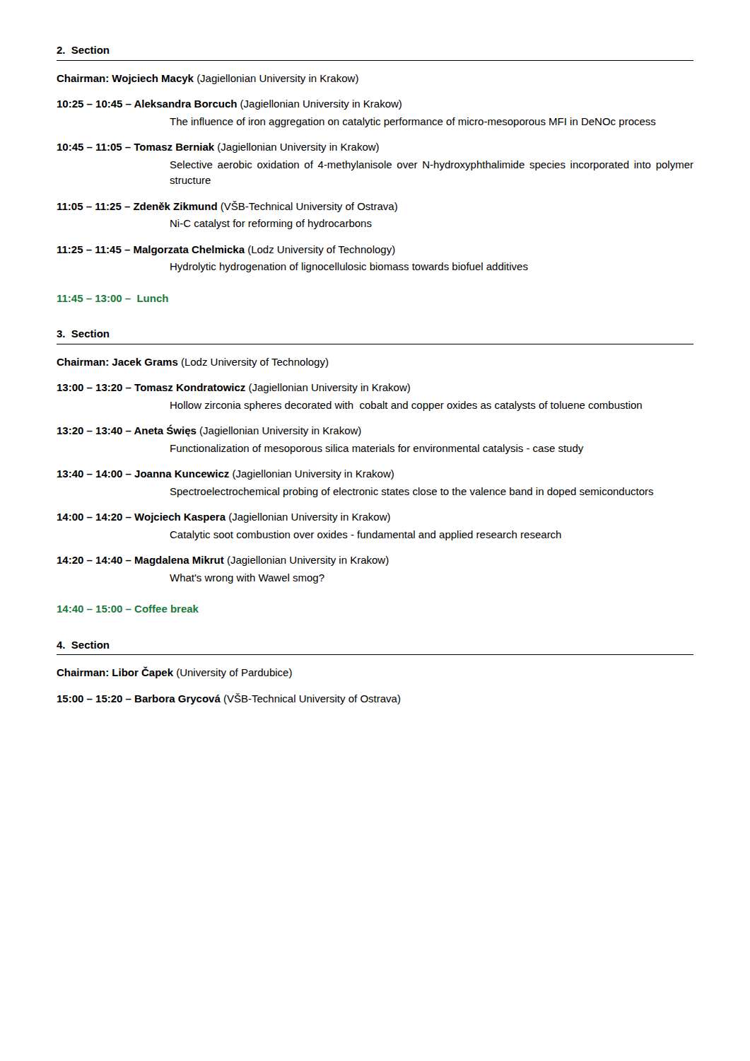2. Section
Chairman: Wojciech Macyk (Jagiellonian University in Krakow)
10:25 – 10:45 – Aleksandra Borcuch (Jagiellonian University in Krakow)
The influence of iron aggregation on catalytic performance of micro-mesoporous MFI in DeNOc process
10:45 – 11:05 – Tomasz Berniak (Jagiellonian University in Krakow)
Selective aerobic oxidation of 4-methylanisole over N-hydroxyphthalimide species incorporated into polymer structure
11:05 – 11:25 – Zdeněk Zikmund (VŠB-Technical University of Ostrava)
Ni-C catalyst for reforming of hydrocarbons
11:25 – 11:45 – Malgorzata Chelmicka (Lodz University of Technology)
Hydrolytic hydrogenation of lignocellulosic biomass towards biofuel additives
11:45 – 13:00 – Lunch
3. Section
Chairman: Jacek Grams (Lodz University of Technology)
13:00 – 13:20 – Tomasz Kondratowicz (Jagiellonian University in Krakow)
Hollow zirconia spheres decorated with cobalt and copper oxides as catalysts of toluene combustion
13:20 – 13:40 – Aneta Święs (Jagiellonian University in Krakow)
Functionalization of mesoporous silica materials for environmental catalysis - case study
13:40 – 14:00 – Joanna Kuncewicz (Jagiellonian University in Krakow)
Spectroelectrochemical probing of electronic states close to the valence band in doped semiconductors
14:00 – 14:20 – Wojciech Kaspera (Jagiellonian University in Krakow)
Catalytic soot combustion over oxides - fundamental and applied research research
14:20 – 14:40 – Magdalena Mikrut (Jagiellonian University in Krakow)
What's wrong with Wawel smog?
14:40 – 15:00 – Coffee break
4. Section
Chairman: Libor Čapek (University of Pardubice)
15:00 – 15:20 – Barbora Grycová (VŠB-Technical University of Ostrava)